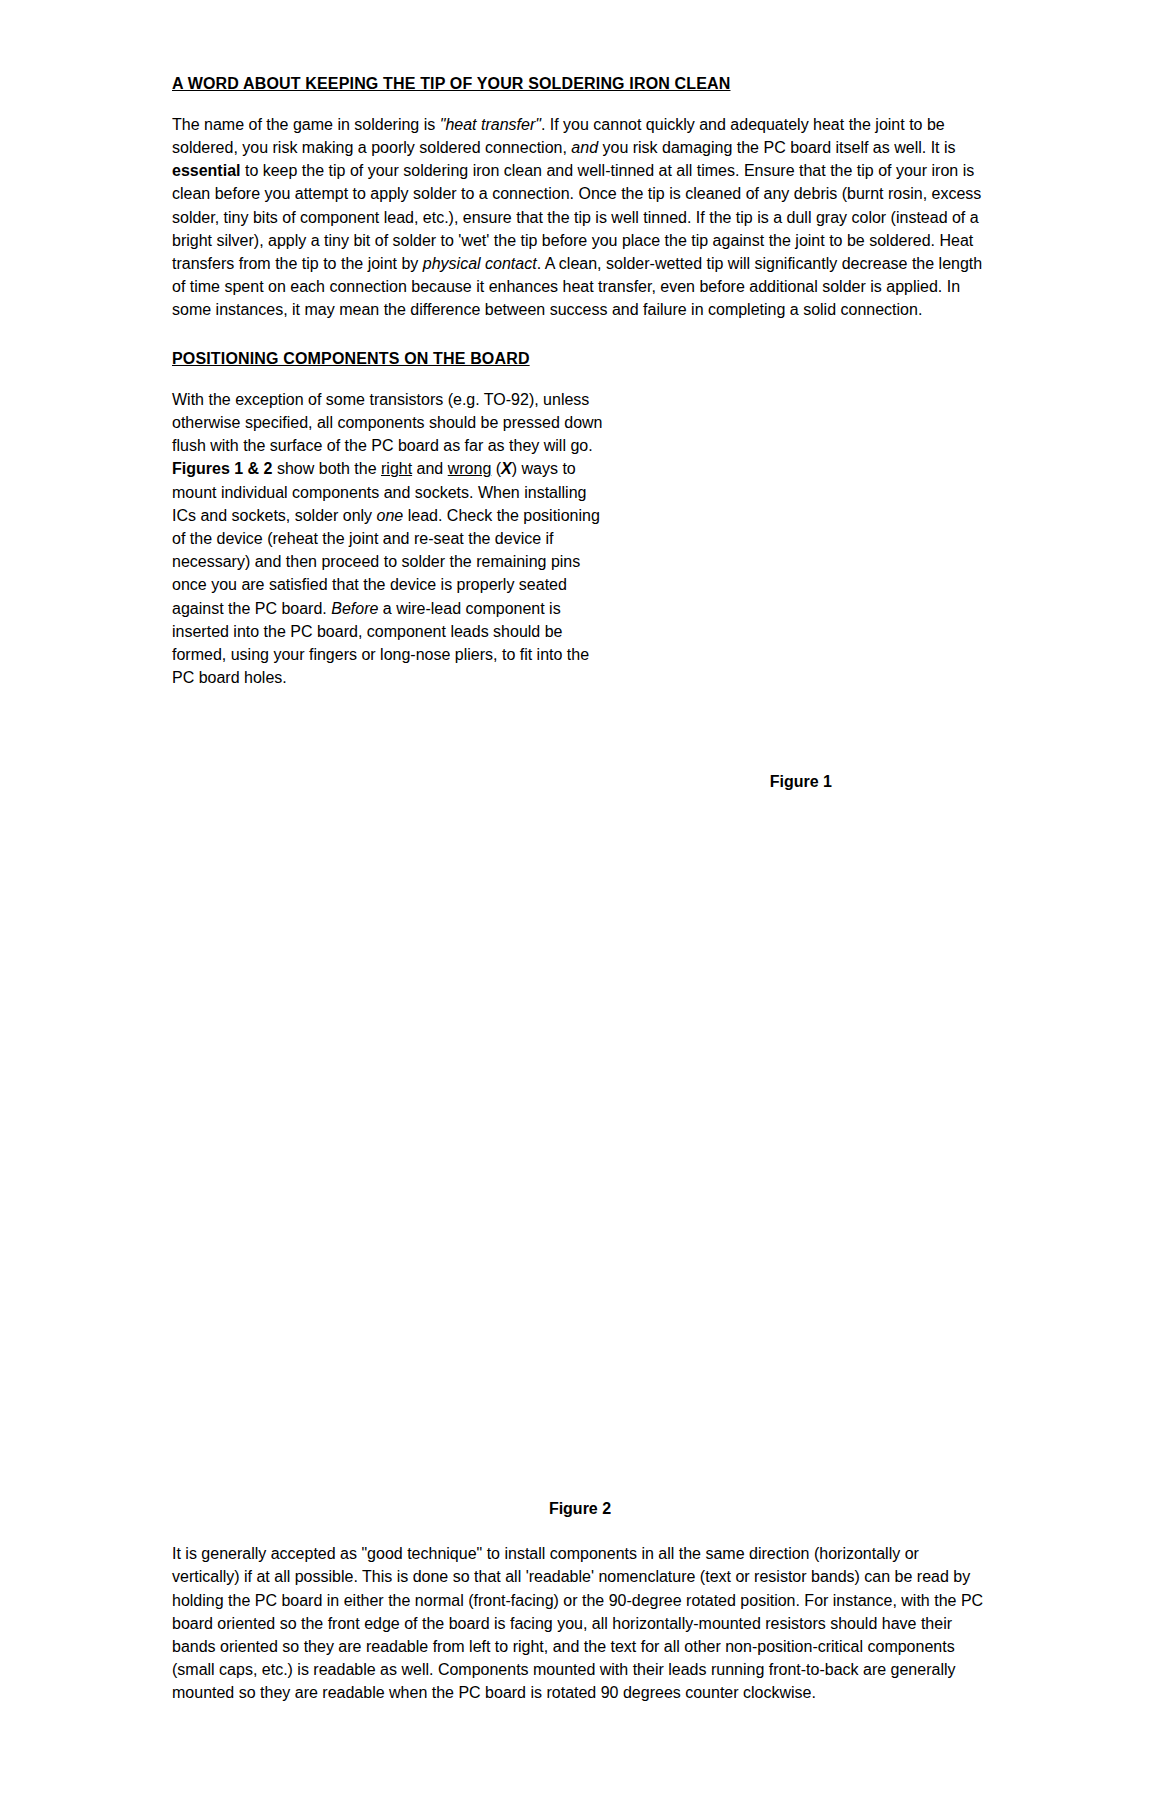A Word About Keeping the Tip of Your Soldering Iron Clean
The name of the game in soldering is "heat transfer". If you cannot quickly and adequately heat the joint to be soldered, you risk making a poorly soldered connection, and you risk damaging the PC board itself as well. It is essential to keep the tip of your soldering iron clean and well-tinned at all times. Ensure that the tip of your iron is clean before you attempt to apply solder to a connection. Once the tip is cleaned of any debris (burnt rosin, excess solder, tiny bits of component lead, etc.), ensure that the tip is well tinned. If the tip is a dull gray color (instead of a bright silver), apply a tiny bit of solder to 'wet' the tip before you place the tip against the joint to be soldered. Heat transfers from the tip to the joint by physical contact. A clean, solder-wetted tip will significantly decrease the length of time spent on each connection because it enhances heat transfer, even before additional solder is applied. In some instances, it may mean the difference between success and failure in completing a solid connection.
Positioning Components on the Board
Figure 1
With the exception of some transistors (e.g. TO-92), unless otherwise specified, all components should be pressed down flush with the surface of the PC board as far as they will go. Figures 1 & 2 show both the right and wrong (X) ways to mount individual components and sockets. When installing ICs and sockets, solder only one lead. Check the positioning of the device (reheat the joint and re-seat the device if necessary) and then proceed to solder the remaining pins once you are satisfied that the device is properly seated against the PC board. Before a wire-lead component is inserted into the PC board, component leads should be formed, using your fingers or long-nose pliers, to fit into the PC board holes.
Figure 2
It is generally accepted as "good technique" to install components in all the same direction (horizontally or vertically) if at all possible. This is done so that all 'readable' nomenclature (text or resistor bands) can be read by holding the PC board in either the normal (front-facing) or the 90-degree rotated position. For instance, with the PC board oriented so the front edge of the board is facing you, all horizontally-mounted resistors should have their bands oriented so they are readable from left to right, and the text for all other non-position-critical components (small caps, etc.) is readable as well. Components mounted with their leads running front-to-back are generally mounted so they are readable when the PC board is rotated 90 degrees counter clockwise.